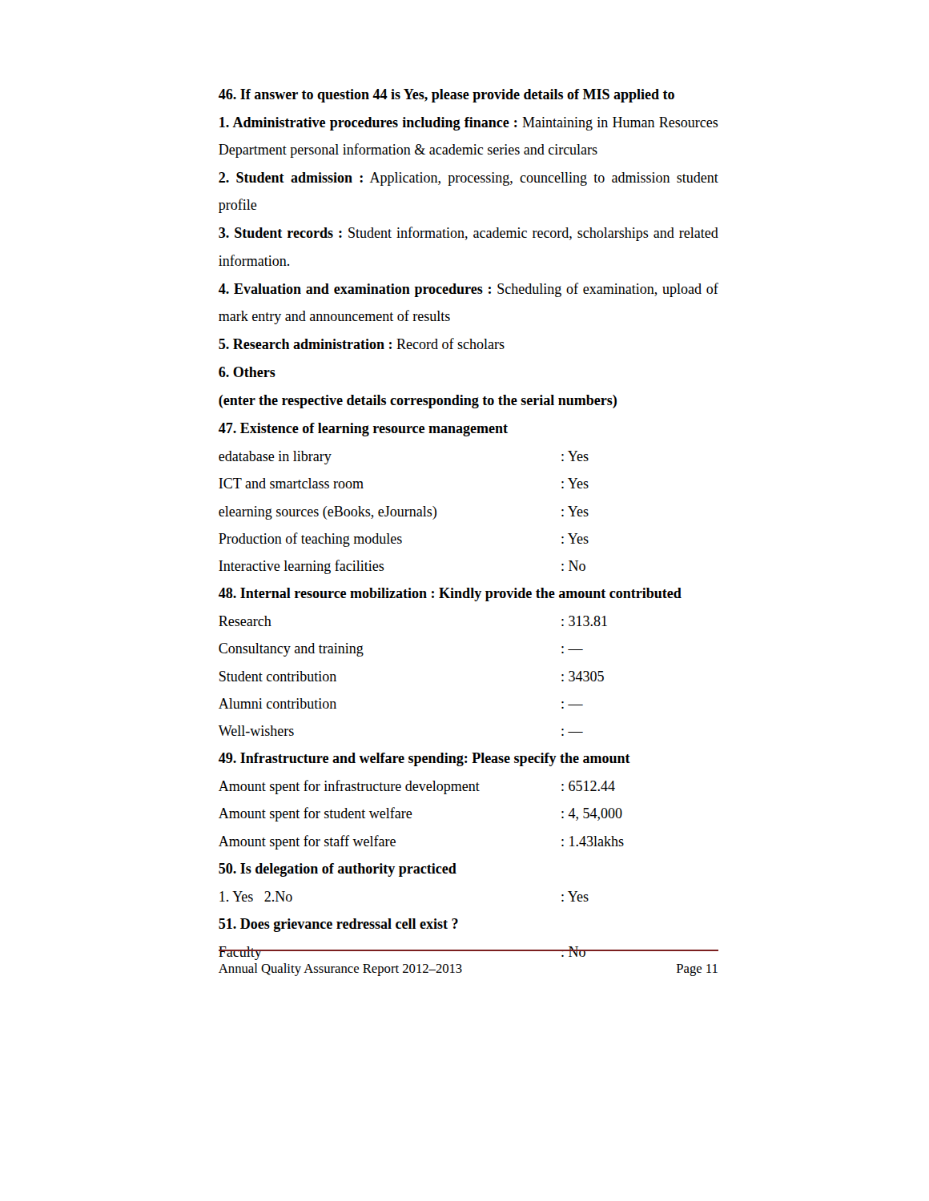46. If answer to question 44 is Yes, please provide details of MIS applied to
1. Administrative procedures including finance : Maintaining in Human Resources Department personal information & academic series and circulars
2. Student admission : Application, processing, councelling to admission student profile
3. Student records : Student information, academic record, scholarships and related information.
4. Evaluation and examination procedures : Scheduling of examination, upload of mark entry and announcement of results
5. Research administration : Record of scholars
6. Others
(enter the respective details corresponding to the serial numbers)
47. Existence of learning resource management
| edatabase in library | : Yes |
| ICT and smartclass room | : Yes |
| elearning sources (eBooks, eJournals) | : Yes |
| Production of teaching modules | : Yes |
| Interactive learning facilities | : No |
48. Internal resource mobilization : Kindly provide the amount contributed
| Research | : 313.81 |
| Consultancy and training | : — |
| Student contribution | : 34305 |
| Alumni contribution | : — |
| Well-wishers | : — |
49. Infrastructure and welfare spending: Please specify the amount
| Amount spent for infrastructure development | : 6512.44 |
| Amount spent for student welfare | : 4, 54,000 |
| Amount spent for staff welfare | : 1.43lakhs |
50. Is delegation of authority practiced
| 1. Yes 2.No | : Yes |
51. Does grievance redressal cell exist ?
| Faculty | : No |
Annual Quality Assurance Report 2012–2013 Page 11